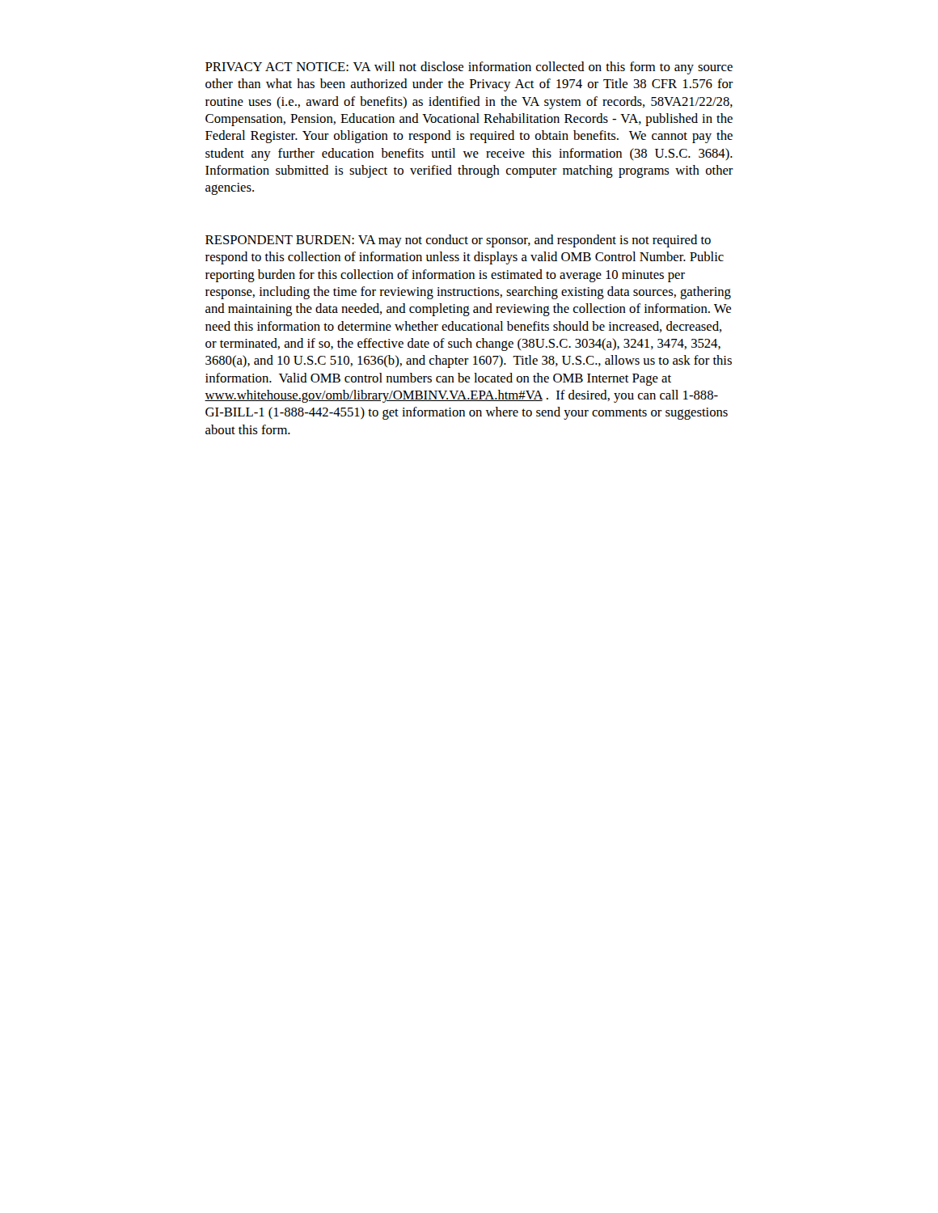PRIVACY ACT NOTICE: VA will not disclose information collected on this form to any source other than what has been authorized under the Privacy Act of 1974 or Title 38 CFR 1.576 for routine uses (i.e., award of benefits) as identified in the VA system of records, 58VA21/22/28, Compensation, Pension, Education and Vocational Rehabilitation Records - VA, published in the Federal Register. Your obligation to respond is required to obtain benefits. We cannot pay the student any further education benefits until we receive this information (38 U.S.C. 3684). Information submitted is subject to verified through computer matching programs with other agencies.
RESPONDENT BURDEN: VA may not conduct or sponsor, and respondent is not required to respond to this collection of information unless it displays a valid OMB Control Number. Public reporting burden for this collection of information is estimated to average 10 minutes per response, including the time for reviewing instructions, searching existing data sources, gathering and maintaining the data needed, and completing and reviewing the collection of information. We need this information to determine whether educational benefits should be increased, decreased, or terminated, and if so, the effective date of such change (38U.S.C. 3034(a), 3241, 3474, 3524, 3680(a), and 10 U.S.C 510, 1636(b), and chapter 1607). Title 38, U.S.C., allows us to ask for this information. Valid OMB control numbers can be located on the OMB Internet Page at www.whitehouse.gov/omb/library/OMBINV.VA.EPA.htm#VA . If desired, you can call 1-888-GI-BILL-1 (1-888-442-4551) to get information on where to send your comments or suggestions about this form.